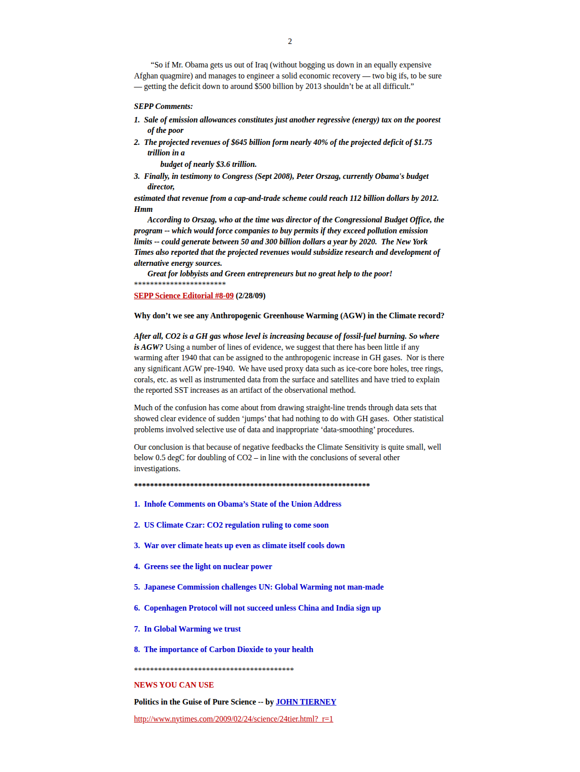2
“So if Mr. Obama gets us out of Iraq (without bogging us down in an equally expensive Afghan quagmire) and manages to engineer a solid economic recovery — two big ifs, to be sure — getting the deficit down to around $500 billion by 2013 shouldn’t be at all difficult.”
SEPP Comments:
1. Sale of emission allowances constitutes just another regressive (energy) tax on the poorest of the poor
2. The projected revenues of $645 billion form nearly 40% of the projected deficit of $1.75 trillion in a
budget of nearly $3.6 trillion.
3. Finally, in testimony to Congress (Sept 2008), Peter Orszag, currently Obama's budget director,
estimated that revenue from a cap-and-trade scheme could reach 112 billion dollars by 2012. Hmm
According to Orszag, who at the time was director of the Congressional Budget Office, the program -- which would force companies to buy permits if they exceed pollution emission limits -- could generate between 50 and 300 billion dollars a year by 2020. The New York Times also reported that the projected revenues would subsidize research and development of alternative energy sources.
Great for lobbyists and Green entrepreneurs but no great help to the poor!
***********************
SEPP Science Editorial #8-09 (2/28/09)
Why don’t we see any Anthropogenic Greenhouse Warming (AGW) in the Climate record?
After all, CO2 is a GH gas whose level is increasing because of fossil-fuel burning. So where is AGW? Using a number of lines of evidence, we suggest that there has been little if any warming after 1940 that can be assigned to the anthropogenic increase in GH gases. Nor is there any significant AGW pre-1940. We have used proxy data such as ice-core bore holes, tree rings, corals, etc. as well as instrumented data from the surface and satellites and have tried to explain the reported SST increases as an artifact of the observational method.
Much of the confusion has come about from drawing straight-line trends through data sets that showed clear evidence of sudden ‘jumps’ that had nothing to do with GH gases. Other statistical problems involved selective use of data and inappropriate ‘data-smoothing’ procedures.
Our conclusion is that because of negative feedbacks the Climate Sensitivity is quite small, well below 0.5 degC for doubling of CO2 – in line with the conclusions of several other investigations.
***********************************************************
1. Inhofe Comments on Obama’s State of the Union Address
2. US Climate Czar: CO2 regulation ruling to come soon
3. War over climate heats up even as climate itself cools down
4. Greens see the light on nuclear power
5. Japanese Commission challenges UN: Global Warming not man-made
6. Copenhagen Protocol will not succeed unless China and India sign up
7. In Global Warming we trust
8. The importance of Carbon Dioxide to your health
****************************************
NEWS YOU CAN USE
Politics in the Guise of Pure Science -- by JOHN TIERNEY
http://www.nytimes.com/2009/02/24/science/24tier.html?_r=1